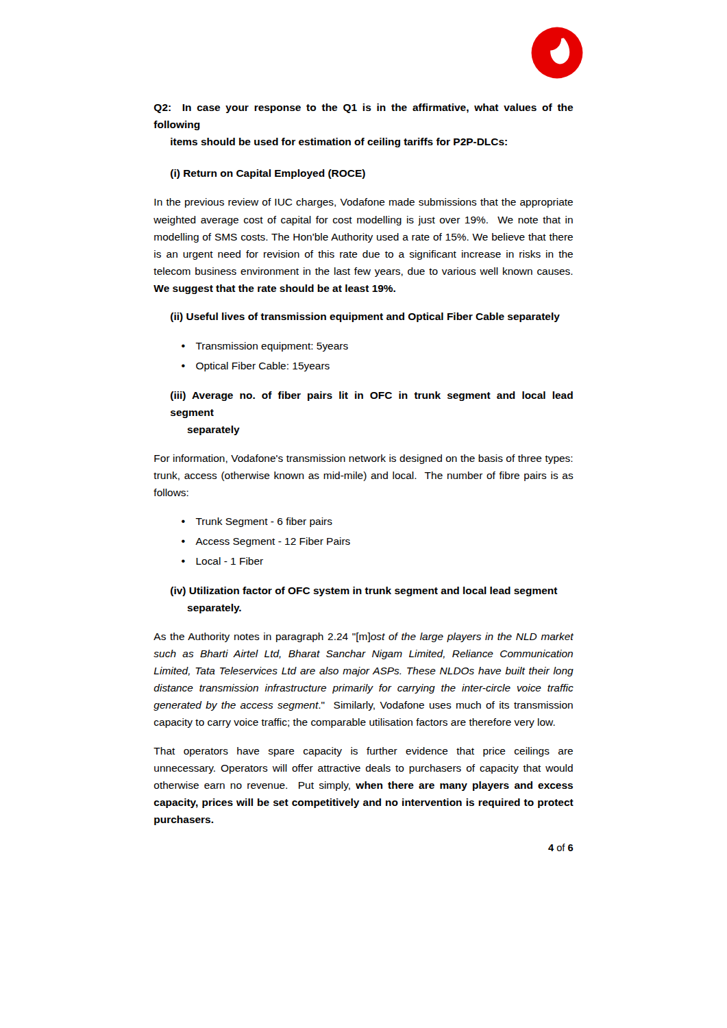Q2: In case your response to the Q1 is in the affirmative, what values of the following items should be used for estimation of ceiling tariffs for P2P-DLCs:
(i) Return on Capital Employed (ROCE)
In the previous review of IUC charges, Vodafone made submissions that the appropriate weighted average cost of capital for cost modelling is just over 19%. We note that in modelling of SMS costs. The Hon'ble Authority used a rate of 15%. We believe that there is an urgent need for revision of this rate due to a significant increase in risks in the telecom business environment in the last few years, due to various well known causes. We suggest that the rate should be at least 19%.
(ii) Useful lives of transmission equipment and Optical Fiber Cable separately
Transmission equipment: 5years
Optical Fiber Cable: 15years
(iii) Average no. of fiber pairs lit in OFC in trunk segment and local lead segment separately
For information, Vodafone's transmission network is designed on the basis of three types: trunk, access (otherwise known as mid-mile) and local. The number of fibre pairs is as follows:
Trunk Segment - 6 fiber pairs
Access Segment - 12 Fiber Pairs
Local - 1 Fiber
(iv) Utilization factor of OFC system in trunk segment and local lead segment separately.
As the Authority notes in paragraph 2.24 "[m]ost of the large players in the NLD market such as Bharti Airtel Ltd, Bharat Sanchar Nigam Limited, Reliance Communication Limited, Tata Teleservices Ltd are also major ASPs. These NLDOs have built their long distance transmission infrastructure primarily for carrying the inter-circle voice traffic generated by the access segment." Similarly, Vodafone uses much of its transmission capacity to carry voice traffic; the comparable utilisation factors are therefore very low.
That operators have spare capacity is further evidence that price ceilings are unnecessary. Operators will offer attractive deals to purchasers of capacity that would otherwise earn no revenue. Put simply, when there are many players and excess capacity, prices will be set competitively and no intervention is required to protect purchasers.
4 of 6